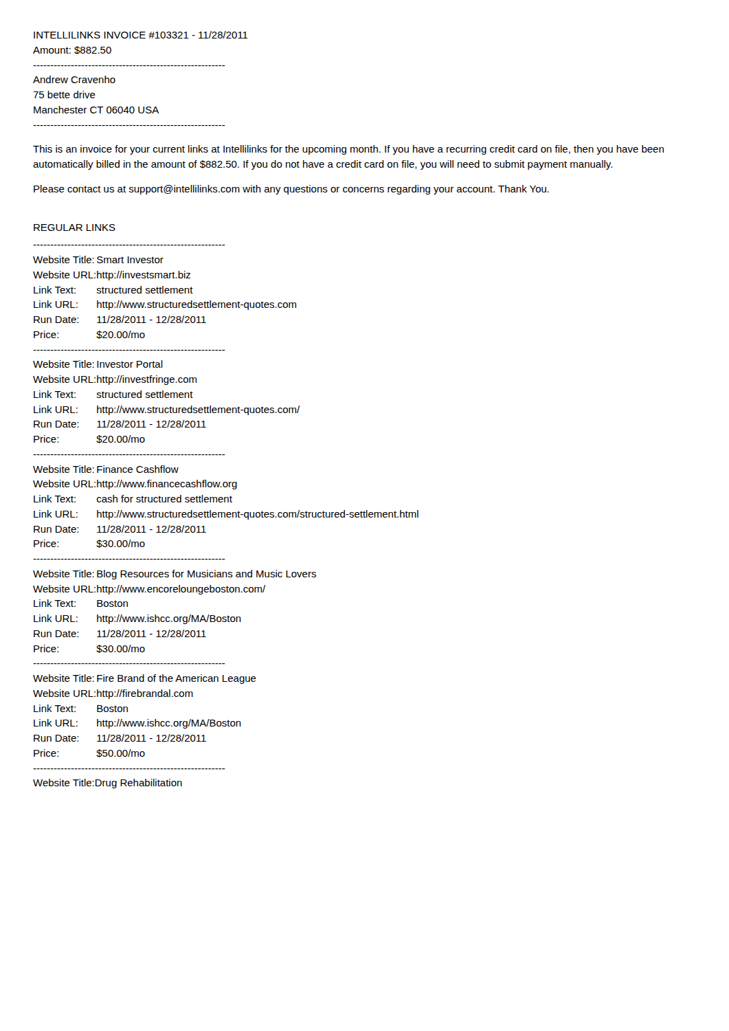INTELLILINKS INVOICE #103321 - 11/28/2011
Amount: $882.50
--------------------------------------------------------
Andrew Cravenho
75 bette drive
Manchester CT 06040 USA
--------------------------------------------------------
This is an invoice for your current links at Intellilinks for the upcoming month. If you have a recurring credit card on file, then you have been automatically billed in the amount of $882.50. If you do not have a credit card on file, you will need to submit payment manually.
Please contact us at support@intellilinks.com with any questions or concerns regarding your account. Thank You.
REGULAR LINKS
--------------------------------------------------------
| Website Title: | Smart Investor |
| Website URL: | http://investsmart.biz |
| Link Text: | structured settlement |
| Link URL: | http://www.structuredsettlement-quotes.com |
| Run Date: | 11/28/2011 - 12/28/2011 |
| Price: | $20.00/mo |
--------------------------------------------------------
| Website Title: | Investor Portal |
| Website URL: | http://investfringe.com |
| Link Text: | structured settlement |
| Link URL: | http://www.structuredsettlement-quotes.com/ |
| Run Date: | 11/28/2011 - 12/28/2011 |
| Price: | $20.00/mo |
--------------------------------------------------------
| Website Title: | Finance Cashflow |
| Website URL: | http://www.financecashflow.org |
| Link Text: | cash for structured settlement |
| Link URL: | http://www.structuredsettlement-quotes.com/structured-settlement.html |
| Run Date: | 11/28/2011 - 12/28/2011 |
| Price: | $30.00/mo |
--------------------------------------------------------
| Website Title: | Blog Resources for Musicians and Music Lovers |
| Website URL: | http://www.encoreloungeboston.com/ |
| Link Text: | Boston |
| Link URL: | http://www.ishcc.org/MA/Boston |
| Run Date: | 11/28/2011 - 12/28/2011 |
| Price: | $30.00/mo |
--------------------------------------------------------
| Website Title: | Fire Brand of the American League |
| Website URL: | http://firebrandal.com |
| Link Text: | Boston |
| Link URL: | http://www.ishcc.org/MA/Boston |
| Run Date: | 11/28/2011 - 12/28/2011 |
| Price: | $50.00/mo |
--------------------------------------------------------
| Website Title: | Drug Rehabilitation |